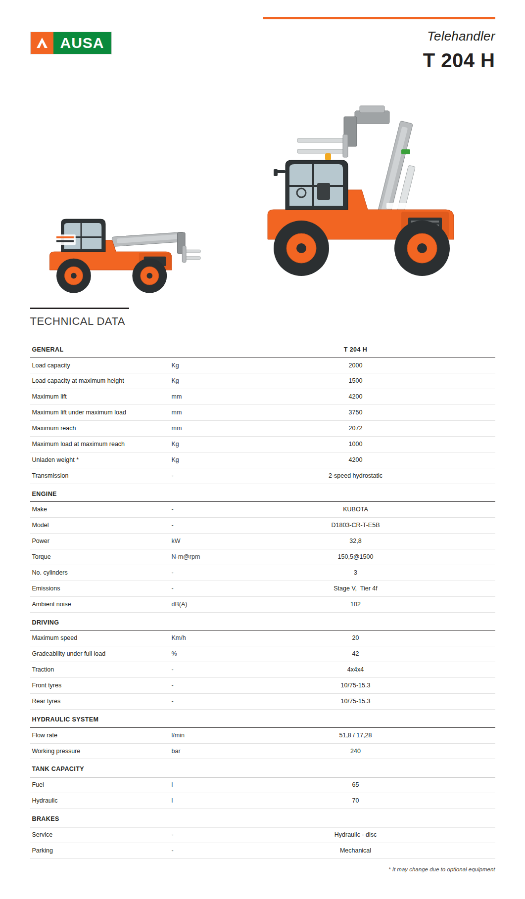AUSA
Telehandler
T 204 H
TECHNICAL DATA
| GENERAL | | T 204 H |
| --- | --- | --- |
| Load capacity | Kg | 2000 |
| Load capacity at maximum height | Kg | 1500 |
| Maximum lift | mm | 4200 |
| Maximum lift under maximum load | mm | 3750 |
| Maximum reach | mm | 2072 |
| Maximum load at maximum reach | Kg | 1000 |
| Unladen weight * | Kg | 4200 |
| Transmission | - | 2-speed hydrostatic |
| ENGINE | | |
| Make | - | KUBOTA |
| Model | - | D1803-CR-T-E5B |
| Power | kW | 32,8 |
| Torque | N·m@rpm | 150,5@1500 |
| No. cylinders | - | 3 |
| Emissions | - | Stage V, Tier 4f |
| Ambient noise | dB(A) | 102 |
| DRIVING | | |
| Maximum speed | Km/h | 20 |
| Gradeability under full load | % | 42 |
| Traction | - | 4x4x4 |
| Front tyres | - | 10/75-15.3 |
| Rear tyres | - | 10/75-15.3 |
| HYDRAULIC SYSTEM | | |
| Flow rate | l/min | 51,8 / 17,28 |
| Working pressure | bar | 240 |
| TANK CAPACITY | | |
| Fuel | l | 65 |
| Hydraulic | l | 70 |
| BRAKES | | |
| Service | - | Hydraulic - disc |
| Parking | - | Mechanical |
* It may change due to optional equipment